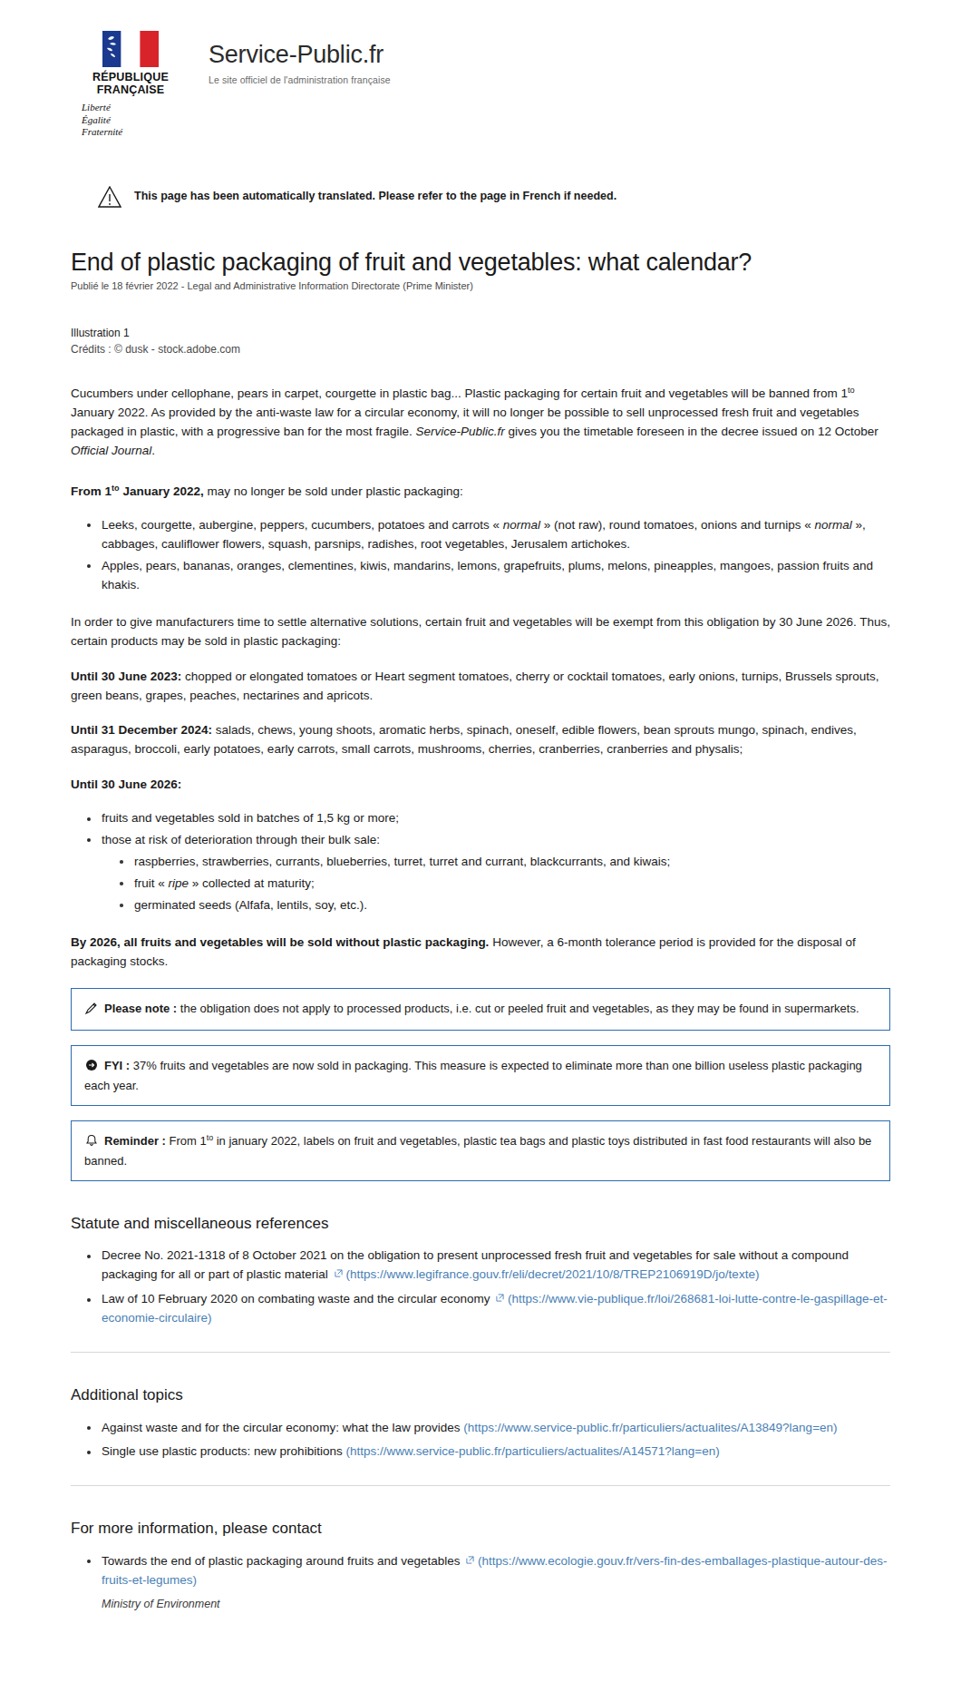République
Française
Liberté
Égalité
Fraternité
Service-Public.fr
Le site officiel de l'administration française
This page has been automatically translated. Please refer to the page in French if needed.
End of plastic packaging of fruit and vegetables: what calendar?
Publié le 18 février 2022 - Legal and Administrative Information Directorate (Prime Minister)
Illustration 1
Crédits : © dusk - stock.adobe.com
Cucumbers under cellophane, pears in carpet, courgette in plastic bag... Plastic packaging for certain fruit and vegetables will be banned from 1to January 2022. As provided by the anti-waste law for a circular economy, it will no longer be possible to sell unprocessed fresh fruit and vegetables packaged in plastic, with a progressive ban for the most fragile. Service-Public.fr gives you the timetable foreseen in the decree issued on 12 October Official Journal.
From 1to January 2022, may no longer be sold under plastic packaging:
Leeks, courgette, aubergine, peppers, cucumbers, potatoes and carrots « normal » (not raw), round tomatoes, onions and turnips « normal », cabbages, cauliflower flowers, squash, parsnips, radishes, root vegetables, Jerusalem artichokes.
Apples, pears, bananas, oranges, clementines, kiwis, mandarins, lemons, grapefruits, plums, melons, pineapples, mangoes, passion fruits and khakis.
In order to give manufacturers time to settle alternative solutions, certain fruit and vegetables will be exempt from this obligation by 30 June 2026. Thus, certain products may be sold in plastic packaging:
Until 30 June 2023: chopped or elongated tomatoes or Heart segment tomatoes, cherry or cocktail tomatoes, early onions, turnips, Brussels sprouts, green beans, grapes, peaches, nectarines and apricots.
Until 31 December 2024: salads, chews, young shoots, aromatic herbs, spinach, oneself, edible flowers, bean sprouts mungo, spinach, endives, asparagus, broccoli, early potatoes, early carrots, small carrots, mushrooms, cherries, cranberries, cranberries and physalis;
Until 30 June 2026:
fruits and vegetables sold in batches of 1,5 kg or more;
those at risk of deterioration through their bulk sale:
raspberries, strawberries, currants, blueberries, turret, turret and currant, blackcurrants, and kiwais;
fruit « ripe » collected at maturity;
germinated seeds (Alfafa, lentils, soy, etc.).
By 2026, all fruits and vegetables will be sold without plastic packaging. However, a 6-month tolerance period is provided for the disposal of packaging stocks.
Please note : the obligation does not apply to processed products, i.e. cut or peeled fruit and vegetables, as they may be found in supermarkets.
FYI : 37% fruits and vegetables are now sold in packaging. This measure is expected to eliminate more than one billion useless plastic packaging each year.
Reminder : From 1to in january 2022, labels on fruit and vegetables, plastic tea bags and plastic toys distributed in fast food restaurants will also be banned.
Statute and miscellaneous references
Decree No. 2021-1318 of 8 October 2021 on the obligation to present unprocessed fresh fruit and vegetables for sale without a compound packaging for all or part of plastic material (https://www.legifrance.gouv.fr/eli/decret/2021/10/8/TREP2106919D/jo/texte)
Law of 10 February 2020 on combating waste and the circular economy (https://www.vie-publique.fr/loi/268681-loi-lutte-contre-le-gaspillage-et-economie-circulaire)
Additional topics
Against waste and for the circular economy: what the law provides (https://www.service-public.fr/particuliers/actualites/A13849?lang=en)
Single use plastic products: new prohibitions (https://www.service-public.fr/particuliers/actualites/A14571?lang=en)
For more information, please contact
Towards the end of plastic packaging around fruits and vegetables (https://www.ecologie.gouv.fr/vers-fin-des-emballages-plastique-autour-des-fruits-et-legumes)
Ministry of Environment